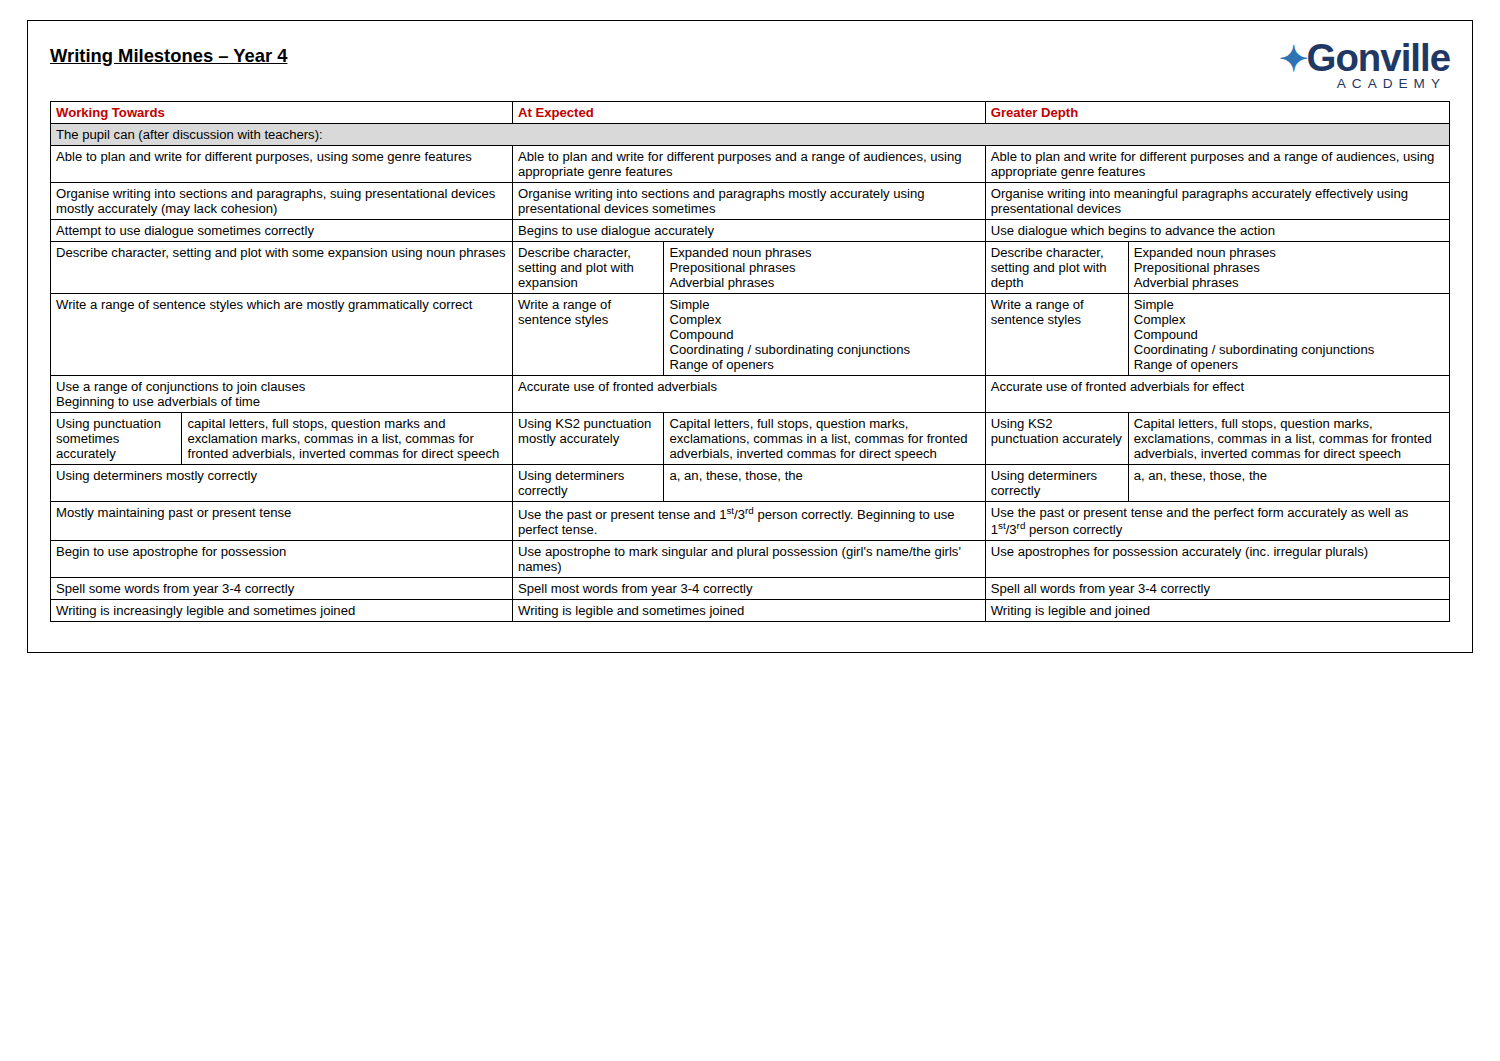Writing Milestones – Year 4
✦Gonville
ACADEMY
| Working Towards | At Expected | Greater Depth |
| --- | --- | --- |
| The pupil can (after discussion with teachers): |
| Able to plan and write for different purposes, using some genre features | Able to plan and write for different purposes and a range of audiences, using appropriate genre features | Able to plan and write for different purposes and a range of audiences, using appropriate genre features |
| Organise writing into sections and paragraphs, suing presentational devices mostly accurately (may lack cohesion) | Organise writing into sections and paragraphs mostly accurately using presentational devices sometimes | Organise writing into meaningful paragraphs accurately effectively using presentational devices |
| Attempt to use dialogue sometimes correctly | Begins to use dialogue accurately | Use dialogue which begins to advance the action |
| Describe character, setting and plot with some expansion using noun phrases | Describe character, setting and plot with expansion | Expanded noun phrases Prepositional phrases Adverbial phrases | Describe character, setting and plot with depth | Expanded noun phrases Prepositional phrases Adverbial phrases |
| Write a range of sentence styles which are mostly grammatically correct | Write a range of sentence styles | Simple Complex Compound Coordinating / subordinating conjunctions Range of openers | Write a range of sentence styles | Simple Complex Compound Coordinating / subordinating conjunctions Range of openers |
| Use a range of conjunctions to join clauses Beginning to use adverbials of time | Accurate use of fronted adverbials | Accurate use of fronted adverbials for effect |
| Using punctuation sometimes accurately | capital letters, full stops, question marks and exclamation marks, commas in a list, commas for fronted adverbials, inverted commas for direct speech | Using KS2 punctuation mostly accurately | Capital letters, full stops, question marks, exclamations, commas in a list, commas for fronted adverbials, inverted commas for direct speech | Using KS2 punctuation accurately | Capital letters, full stops, question marks, exclamations, commas in a list, commas for fronted adverbials, inverted commas for direct speech |
| Using determiners mostly correctly | Using determiners correctly | a, an, these, those, the | Using determiners correctly | a, an, these, those, the |
| Mostly maintaining past or present tense | Use the past or present tense and 1 st /3 rd person correctly. Beginning to use perfect tense. | Use the past or present tense and the perfect form accurately as well as 1 st /3 rd person correctly |
| Begin to use apostrophe for possession | Use apostrophe to mark singular and plural possession (girl's name/the girls' names) | Use apostrophes for possession accurately (inc. irregular plurals) |
| Spell some words from year 3-4 correctly | Spell most words from year 3-4 correctly | Spell all words from year 3-4 correctly |
| Writing is increasingly legible and sometimes joined | Writing is legible and sometimes joined | Writing is legible and joined |